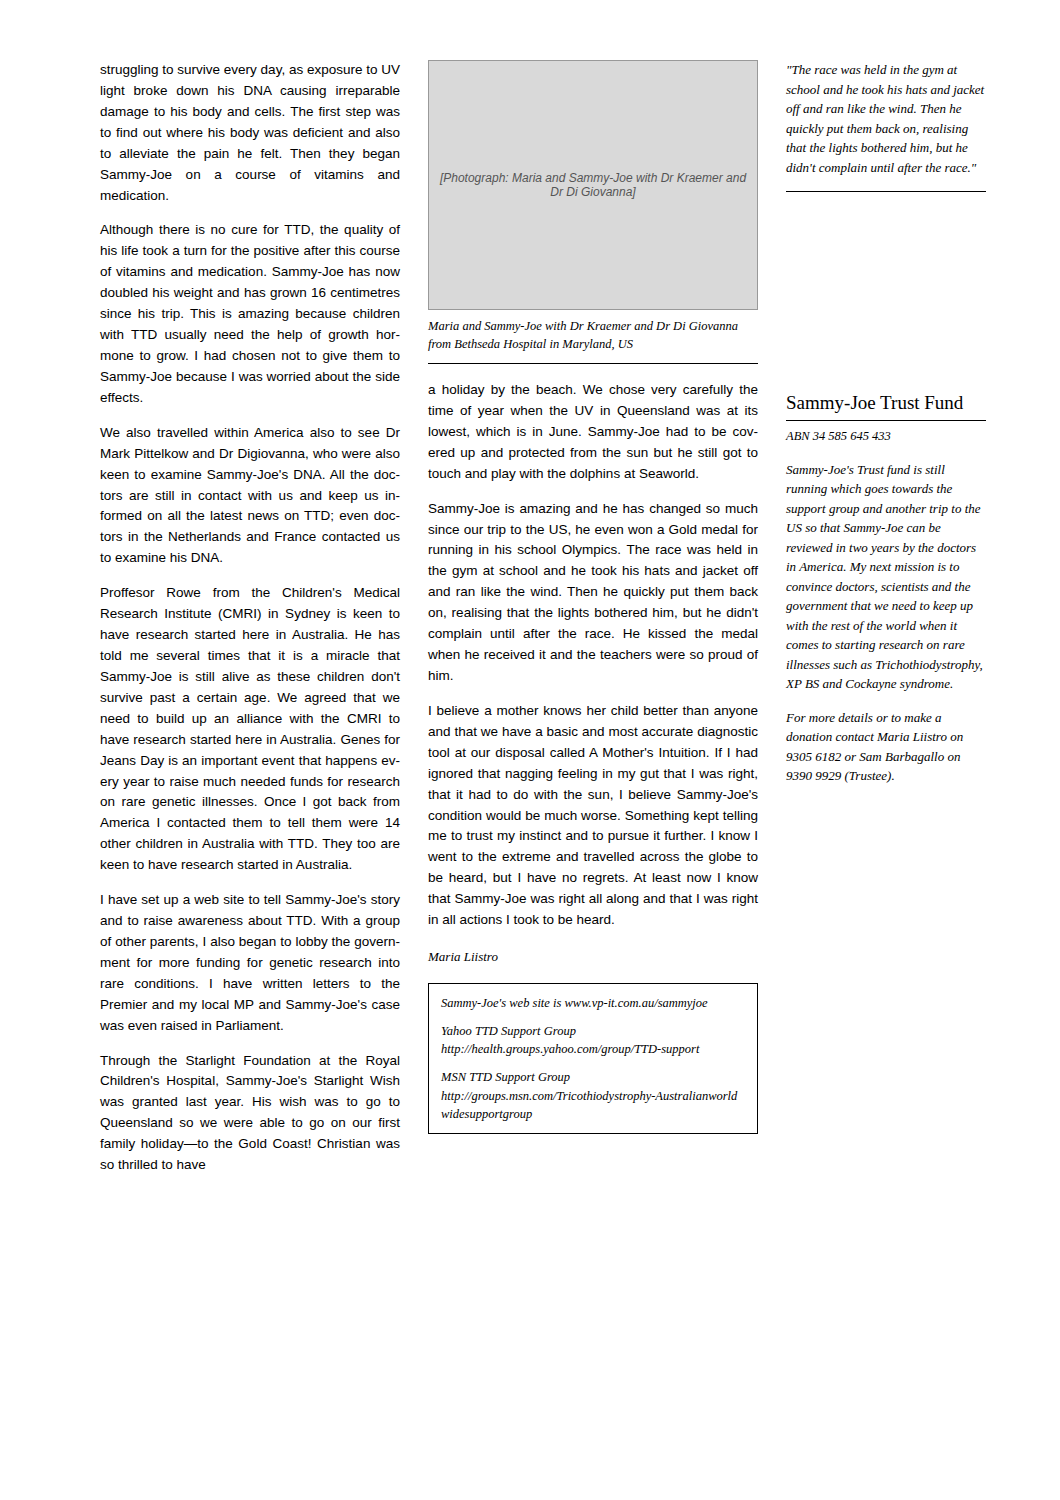struggling to survive every day, as exposure to UV light broke down his DNA causing irreparable damage to his body and cells. The first step was to find out where his body was deficient and also to alleviate the pain he felt. Then they began Sammy-Joe on a course of vitamins and medication.
Although there is no cure for TTD, the quality of his life took a turn for the positive after this course of vitamins and medication. Sammy-Joe has now doubled his weight and has grown 16 centimetres since his trip. This is amazing because children with TTD usually need the help of growth hormone to grow. I had chosen not to give them to Sammy-Joe because I was worried about the side effects.
We also travelled within America also to see Dr Mark Pittelkow and Dr Digiovanna, who were also keen to examine Sammy-Joe's DNA. All the doctors are still in contact with us and keep us informed on all the latest news on TTD; even doctors in the Netherlands and France contacted us to examine his DNA.
Proffesor Rowe from the Children's Medical Research Institute (CMRI) in Sydney is keen to have research started here in Australia. He has told me several times that it is a miracle that Sammy-Joe is still alive as these children don't survive past a certain age. We agreed that we need to build up an alliance with the CMRI to have research started here in Australia. Genes for Jeans Day is an important event that happens every year to raise much needed funds for research on rare genetic illnesses. Once I got back from America I contacted them to tell them were 14 other children in Australia with TTD. They too are keen to have research started in Australia.
I have set up a web site to tell Sammy-Joe's story and to raise awareness about TTD. With a group of other parents, I also began to lobby the government for more funding for genetic research into rare conditions. I have written letters to the Premier and my local MP and Sammy-Joe's case was even raised in Parliament.
Through the Starlight Foundation at the Royal Children's Hospital, Sammy-Joe's Starlight Wish was granted last year. His wish was to go to Queensland so we were able to go on our first family holiday—to the Gold Coast! Christian was so thrilled to have
[Photograph: Maria and Sammy-Joe with Dr Kraemer and Dr Di Giovanna]
Maria and Sammy-Joe with Dr Kraemer and Dr Di Giovanna from Bethseda Hospital in Maryland, US
a holiday by the beach. We chose very carefully the time of year when the UV in Queensland was at its lowest, which is in June. Sammy-Joe had to be covered up and protected from the sun but he still got to touch and play with the dolphins at Seaworld.
Sammy-Joe is amazing and he has changed so much since our trip to the US, he even won a Gold medal for running in his school Olympics. The race was held in the gym at school and he took his hats and jacket off and ran like the wind. Then he quickly put them back on, realising that the lights bothered him, but he didn't complain until after the race. He kissed the medal when he received it and the teachers were so proud of him.
I believe a mother knows her child better than anyone and that we have a basic and most accurate diagnostic tool at our disposal called A Mother's Intuition. If I had ignored that nagging feeling in my gut that I was right, that it had to do with the sun, I believe Sammy-Joe's condition would be much worse. Something kept telling me to trust my instinct and to pursue it further. I know I went to the extreme and travelled across the globe to be heard, but I have no regrets. At least now I know that Sammy-Joe was right all along and that I was right in all actions I took to be heard.
Maria Liistro
Sammy-Joe's web site is www.vp-it.com.au/sammyjoe
Yahoo TTD Support Group
http://health.groups.yahoo.com/group/TTD-support
MSN TTD Support Group
http://groups.msn.com/Tricothiodystrophy-Australianworldwidesupportgroup
"The race was held in the gym at school and he took his hats and jacket off and ran like the wind. Then he quickly put them back on, realising that the lights bothered him, but he didn't complain until after the race."
Sammy-Joe Trust Fund
ABN 34 585 645 433
Sammy-Joe's Trust fund is still running which goes towards the support group and another trip to the US so that Sammy-Joe can be reviewed in two years by the doctors in America. My next mission is to convince doctors, scientists and the government that we need to keep up with the rest of the world when it comes to starting research on rare illnesses such as Trichothiodystrophy, XP BS and Cockayne syndrome.
For more details or to make a donation contact Maria Liistro on 9305 6182 or Sam Barbagallo on 9390 9929 (Trustee).